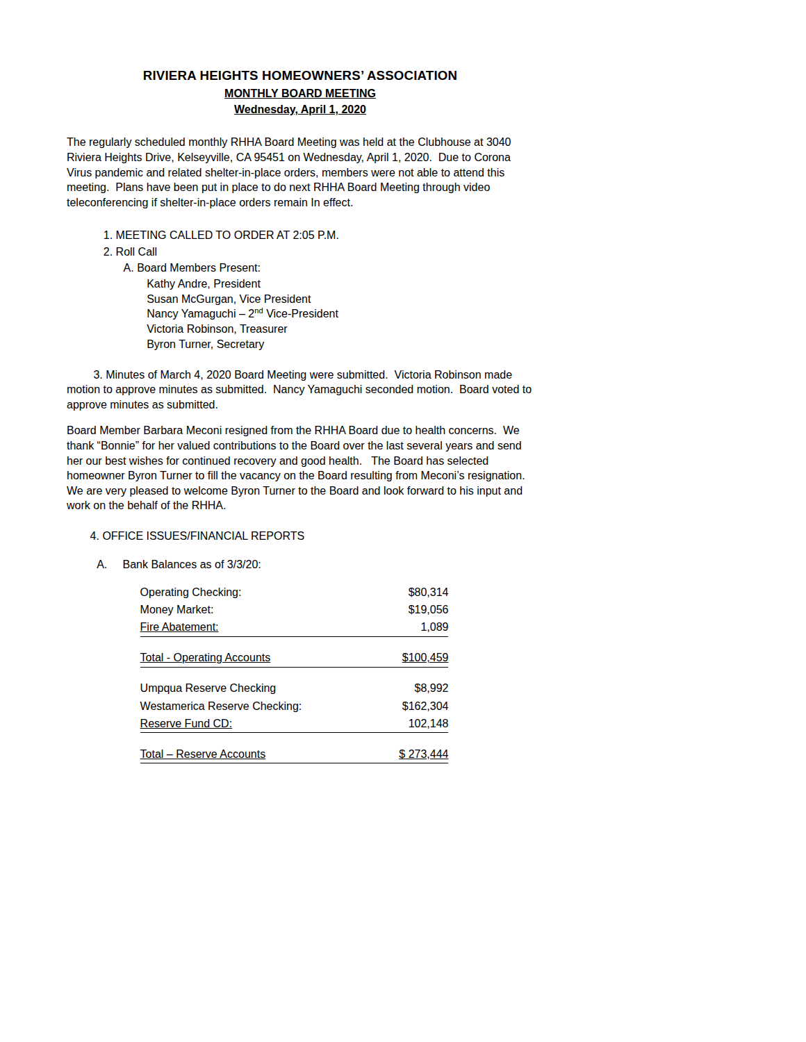RIVIERA HEIGHTS HOMEOWNERS’ ASSOCIATION
MONTHLY BOARD MEETING
Wednesday, April 1, 2020
The regularly scheduled monthly RHHA Board Meeting was held at the Clubhouse at 3040 Riviera Heights Drive, Kelseyville, CA 95451 on Wednesday, April 1, 2020. Due to Corona Virus pandemic and related shelter-in-place orders, members were not able to attend this meeting. Plans have been put in place to do next RHHA Board Meeting through video teleconferencing if shelter-in-place orders remain In effect.
MEETING CALLED TO ORDER AT 2:05 P.M.
Roll Call
Board Members Present:
Kathy Andre, President
Susan McGurgan, Vice President
Nancy Yamaguchi – 2nd Vice-President
Victoria Robinson, Treasurer
Byron Turner, Secretary
3. Minutes of March 4, 2020 Board Meeting were submitted. Victoria Robinson made motion to approve minutes as submitted. Nancy Yamaguchi seconded motion. Board voted to approve minutes as submitted.
Board Member Barbara Meconi resigned from the RHHA Board due to health concerns. We thank “Bonnie” for her valued contributions to the Board over the last several years and send her our best wishes for continued recovery and good health. The Board has selected homeowner Byron Turner to fill the vacancy on the Board resulting from Meconi’s resignation. We are very pleased to welcome Byron Turner to the Board and look forward to his input and work on the behalf of the RHHA.
4. OFFICE ISSUES/FINANCIAL REPORTS
A. Bank Balances as of 3/3/20:
| Operating Checking: | $80,314 |
| Money Market: | $19,056 |
| Fire Abatement: | 1,089 |
| Total - Operating Accounts | $100,459 |
| Umpqua Reserve Checking | $8,992 |
| Westamerica Reserve Checking: | $162,304 |
| Reserve Fund CD: | 102,148 |
| Total – Reserve Accounts | $ 273,444 |